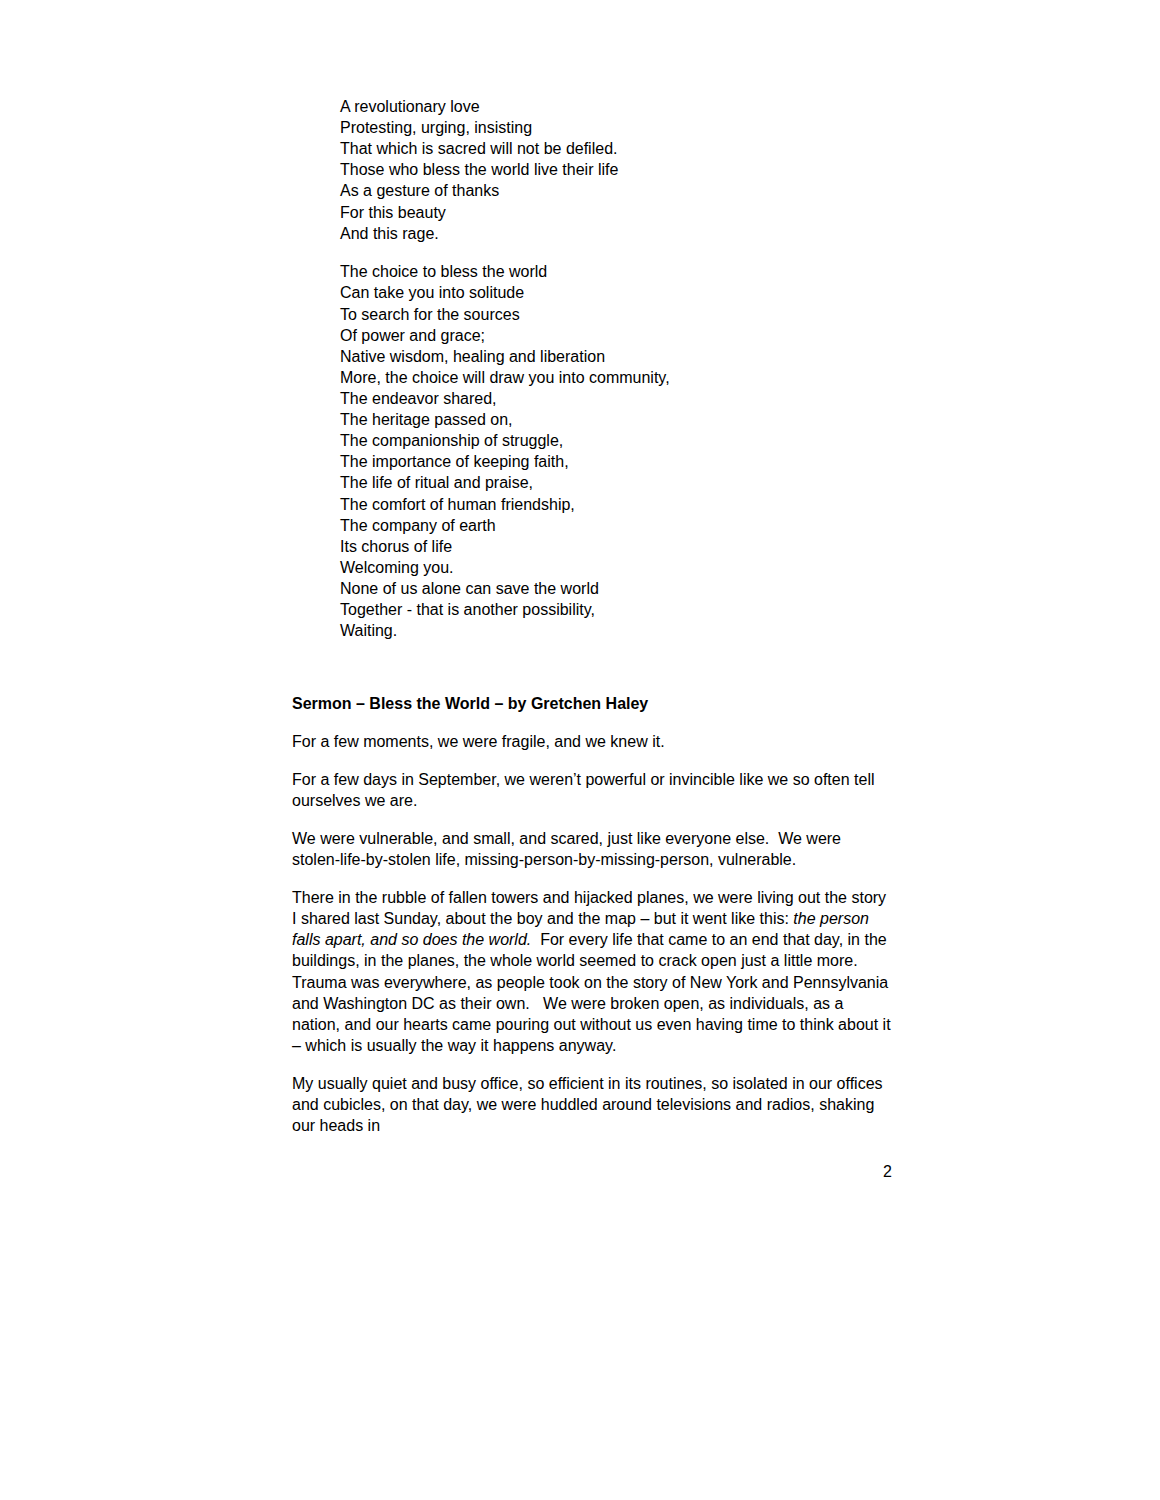A revolutionary love
Protesting, urging, insisting
That which is sacred will not be defiled.
Those who bless the world live their life
As a gesture of thanks
For this beauty
And this rage.
The choice to bless the world
Can take you into solitude
To search for the sources
Of power and grace;
Native wisdom, healing and liberation
More, the choice will draw you into community,
The endeavor shared,
The heritage passed on,
The companionship of struggle,
The importance of keeping faith,
The life of ritual and praise,
The comfort of human friendship,
The company of earth
Its chorus of life
Welcoming you.
None of us alone can save the world
Together - that is another possibility,
Waiting.
Sermon – Bless the World – by Gretchen Haley
For a few moments, we were fragile, and we knew it.
For a few days in September, we weren’t powerful or invincible like we so often tell ourselves we are.
We were vulnerable, and small, and scared, just like everyone else. We were stolen-life-by-stolen life, missing-person-by-missing-person, vulnerable.
There in the rubble of fallen towers and hijacked planes, we were living out the story I shared last Sunday, about the boy and the map – but it went like this: the person falls apart, and so does the world. For every life that came to an end that day, in the buildings, in the planes, the whole world seemed to crack open just a little more. Trauma was everywhere, as people took on the story of New York and Pennsylvania and Washington DC as their own. We were broken open, as individuals, as a nation, and our hearts came pouring out without us even having time to think about it – which is usually the way it happens anyway.
My usually quiet and busy office, so efficient in its routines, so isolated in our offices and cubicles, on that day, we were huddled around televisions and radios, shaking our heads in
2